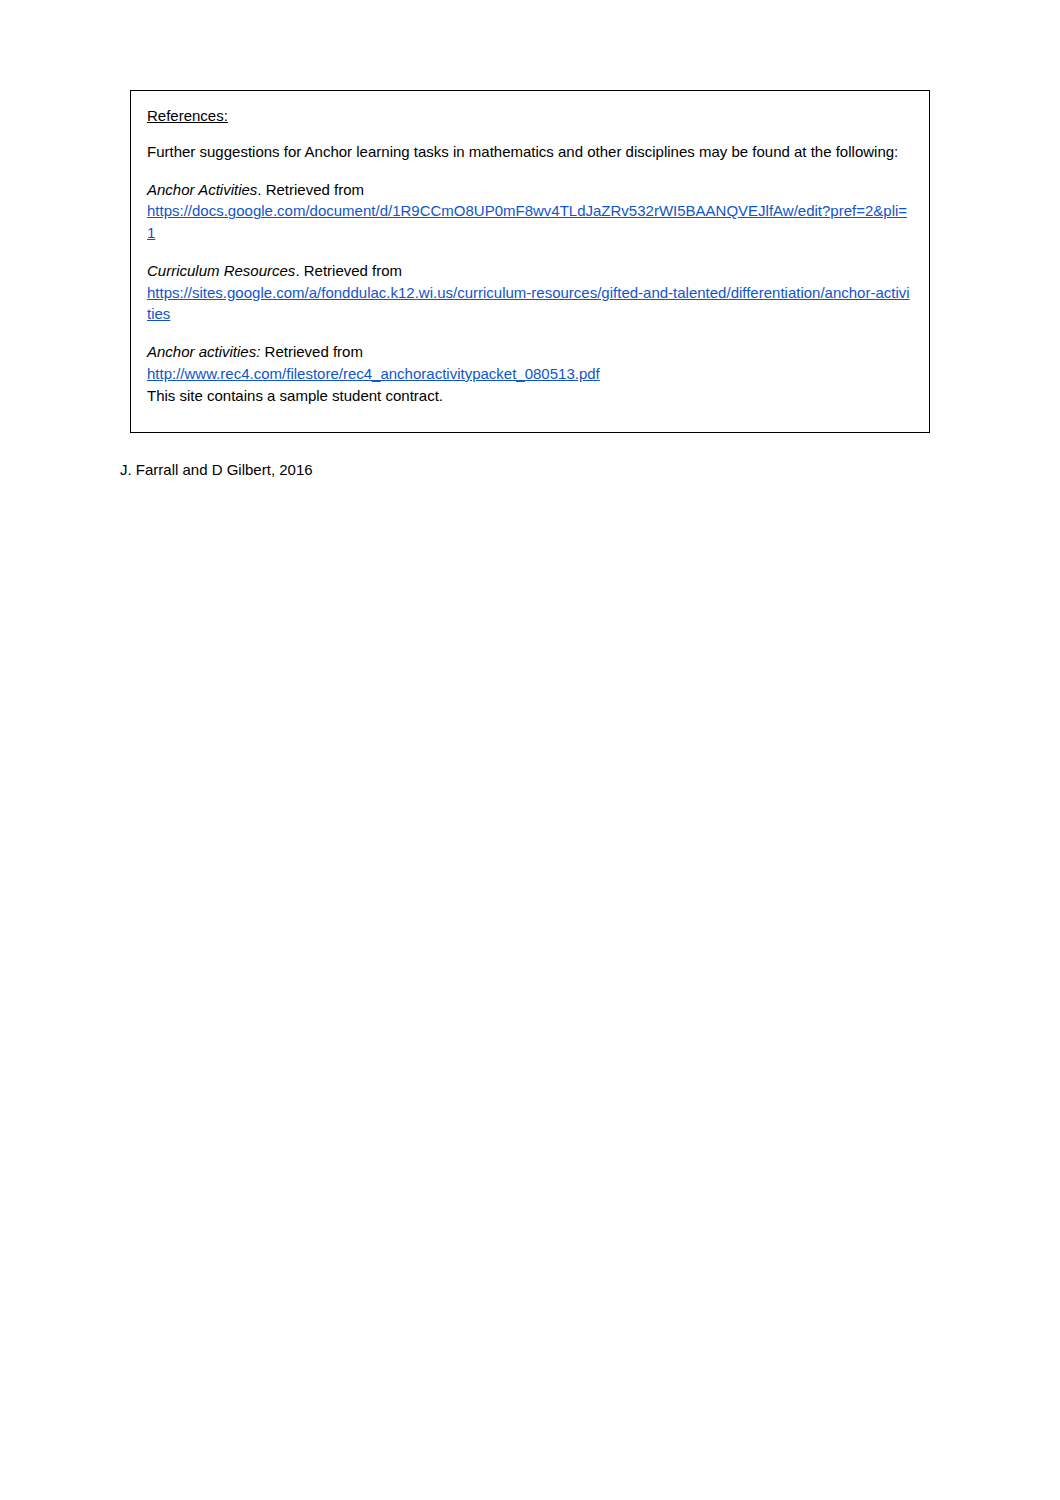References:
Further suggestions for Anchor learning tasks in mathematics and other disciplines may be found at the following:
Anchor Activities. Retrieved from
https://docs.google.com/document/d/1R9CCmO8UP0mF8wv4TLdJaZRv532rWI5BAANQVEJlfAw/edit?pref=2&pli=1
Curriculum Resources. Retrieved from
https://sites.google.com/a/fonddulac.k12.wi.us/curriculum-resources/gifted-and-talented/differentiation/anchor-activities
Anchor activities: Retrieved from
http://www.rec4.com/filestore/rec4_anchoractivitypacket_080513.pdf
This site contains a sample student contract.
J. Farrall and D Gilbert, 2016